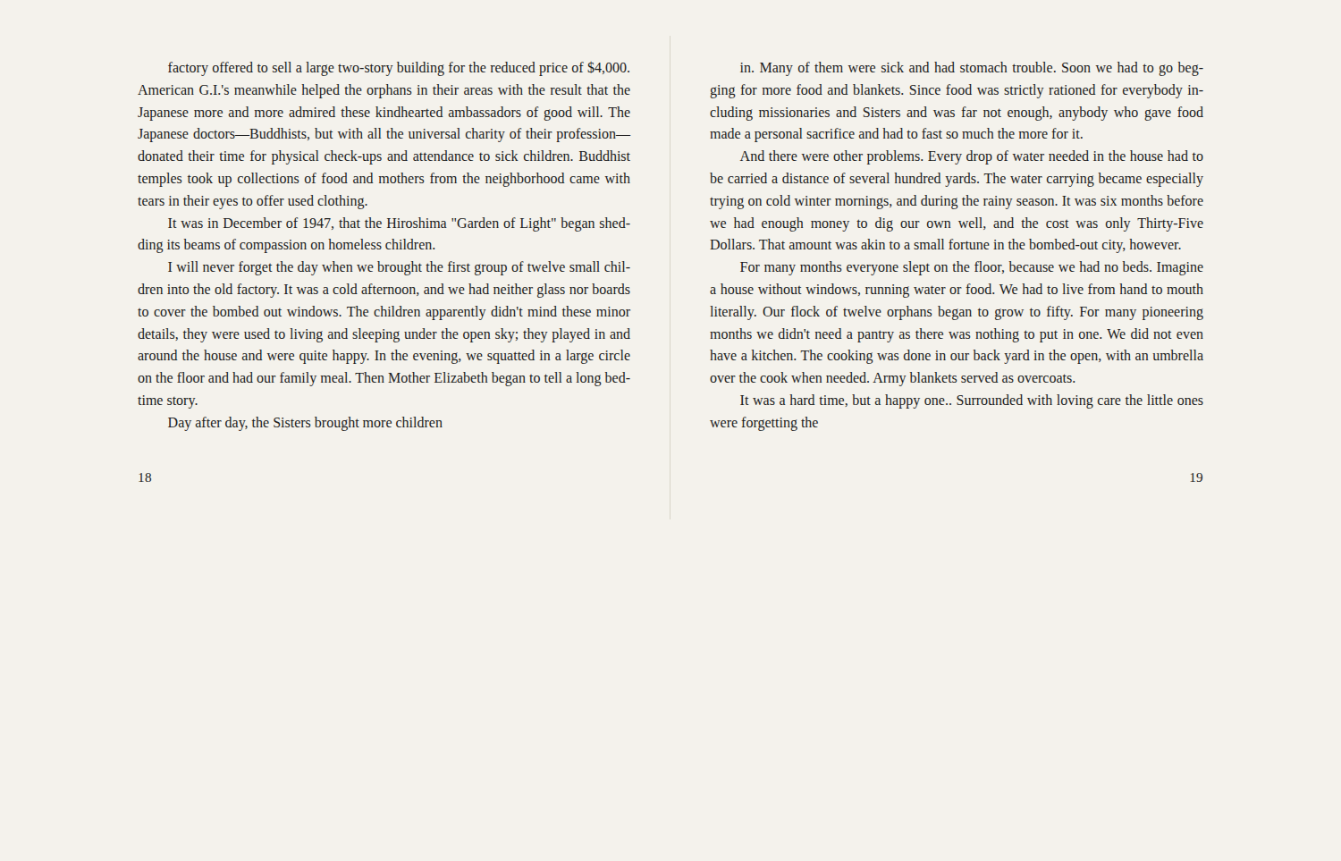factory offered to sell a large two-story building for the reduced price of $4,000. American G.I.'s meanwhile helped the orphans in their areas with the result that the Japanese more and more admired these kindhearted ambassadors of good will. The Japanese doctors—Buddhists, but with all the universal charity of their profession—donated their time for physical check-ups and attendance to sick children. Buddhist temples took up collections of food and mothers from the neighborhood came with tears in their eyes to offer used clothing.
It was in December of 1947, that the Hiroshima "Garden of Light" began shedding its beams of compassion on homeless children.
I will never forget the day when we brought the first group of twelve small children into the old factory. It was a cold afternoon, and we had neither glass nor boards to cover the bombed out windows. The children apparently didn't mind these minor details, they were used to living and sleeping under the open sky; they played in and around the house and were quite happy. In the evening, we squatted in a large circle on the floor and had our family meal. Then Mother Elizabeth began to tell a long bed-time story.
Day after day, the Sisters brought more children
18
in. Many of them were sick and had stomach trouble. Soon we had to go begging for more food and blankets. Since food was strictly rationed for everybody including missionaries and Sisters and was far not enough, anybody who gave food made a personal sacrifice and had to fast so much the more for it.
And there were other problems. Every drop of water needed in the house had to be carried a distance of several hundred yards. The water carrying became especially trying on cold winter mornings, and during the rainy season. It was six months before we had enough money to dig our own well, and the cost was only Thirty-Five Dollars. That amount was akin to a small fortune in the bombed-out city, however.
For many months everyone slept on the floor, because we had no beds. Imagine a house without windows, running water or food. We had to live from hand to mouth literally. Our flock of twelve orphans began to grow to fifty. For many pioneering months we didn't need a pantry as there was nothing to put in one. We did not even have a kitchen. The cooking was done in our back yard in the open, with an umbrella over the cook when needed. Army blankets served as overcoats.
It was a hard time, but a happy one.. Surrounded with loving care the little ones were forgetting the
19